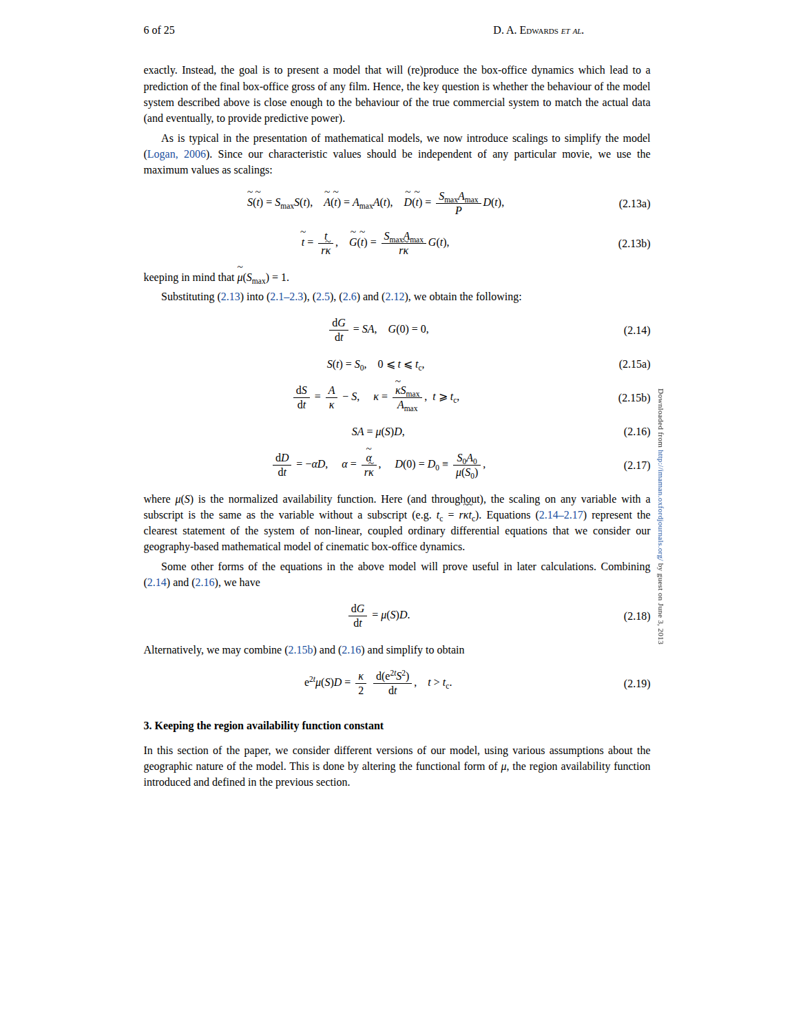6 of 25 D. A. Edwards et al.
exactly. Instead, the goal is to present a model that will (re)produce the box-office dynamics which lead to a prediction of the final box-office gross of any film. Hence, the key question is whether the behaviour of the model system described above is close enough to the behaviour of the true commercial system to match the actual data (and eventually, to provide predictive power).
As is typical in the presentation of mathematical models, we now introduce scalings to simplify the model (Logan, 2006). Since our characteristic values should be independent of any particular movie, we use the maximum values as scalings:
~S(~t) = SmaxS(t), ~A(~t) = AmaxA(t), ~D(~t) = SmaxAmax P D(t),
(2.13a)
~t = tr~κ, ~G(~t) = SmaxAmax r~κ G(t),
(2.13b)
keeping in mind that ~μ(Smax) = 1.
Substituting (2.13) into (2.1–2.3), (2.5), (2.6) and (2.12), we obtain the following:
dG dt = SA, G(0) = 0,
(2.14)
S(t) = S0, 0 ⩽ t ⩽ tc,
(2.15a)
dS dt = Aκ − S, κ = ~κ Smax Amax, t ⩾ tc,
(2.15b)
SA = μ(S)D,
(2.16)
dD dt = −αD, α = ~α r~κ, D(0) = D0 ≡ S0A0 μ(S0),
(2.17)
where μ(S) is the normalized availability function. Here (and throughout), the scaling on any variable with a subscript is the same as the variable without a subscript (e.g. tc = r~κ~tc). Equations (2.14–2.17) represent the clearest statement of the system of non-linear, coupled ordinary differential equations that we consider our geography-based mathematical model of cinematic box-office dynamics.
Some other forms of the equations in the above model will prove useful in later calculations. Combining (2.14) and (2.16), we have
dG dt = μ(S)D.
(2.18)
Alternatively, we may combine (2.15b) and (2.16) and simplify to obtain
e2tμ(S)D = κ 2 d(e2tS2) dt, t > tc.
(2.19)
3. Keeping the region availability function constant
In this section of the paper, we consider different versions of our model, using various assumptions about the geographic nature of the model. This is done by altering the functional form of μ, the region availability function introduced and defined in the previous section.
Downloaded from http://imaman.oxfordjournals.org/ by guest on June 3, 2013